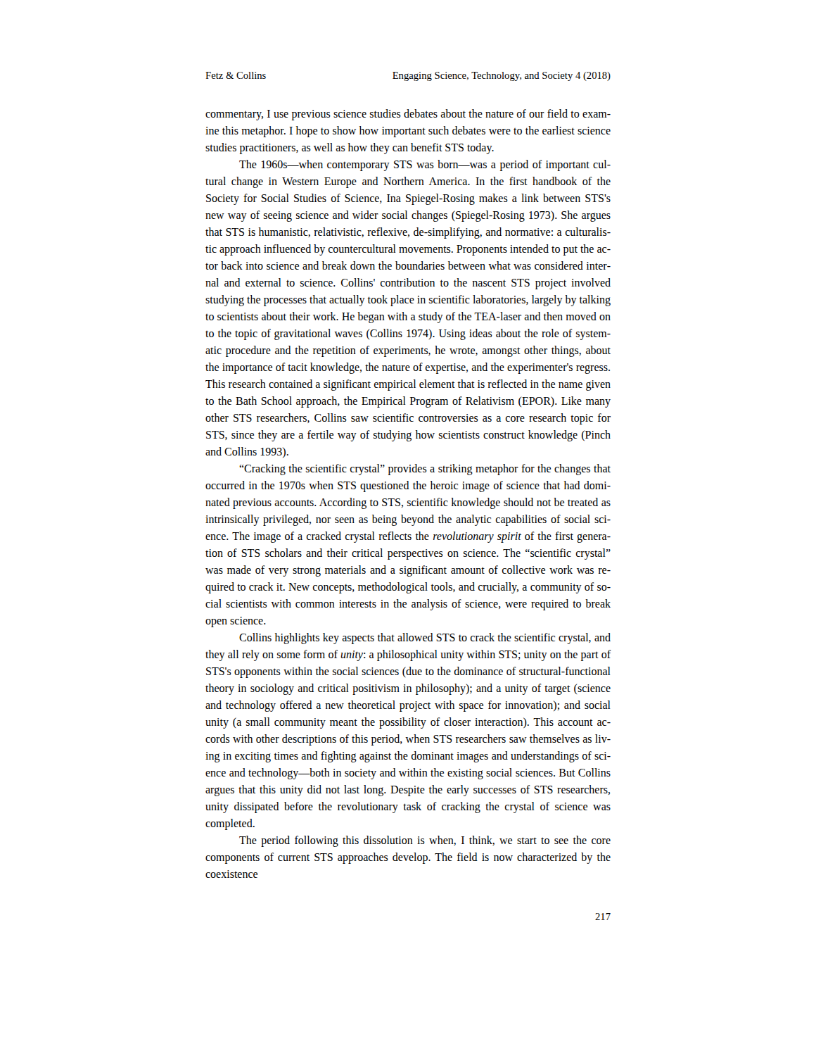Fetz & Collins Engaging Science, Technology, and Society 4 (2018)
commentary, I use previous science studies debates about the nature of our field to examine this metaphor. I hope to show how important such debates were to the earliest science studies practitioners, as well as how they can benefit STS today.
The 1960s—when contemporary STS was born—was a period of important cultural change in Western Europe and Northern America. In the first handbook of the Society for Social Studies of Science, Ina Spiegel-Rosing makes a link between STS's new way of seeing science and wider social changes (Spiegel-Rosing 1973). She argues that STS is humanistic, relativistic, reflexive, de-simplifying, and normative: a culturalistic approach influenced by countercultural movements. Proponents intended to put the actor back into science and break down the boundaries between what was considered internal and external to science. Collins' contribution to the nascent STS project involved studying the processes that actually took place in scientific laboratories, largely by talking to scientists about their work. He began with a study of the TEA-laser and then moved on to the topic of gravitational waves (Collins 1974). Using ideas about the role of systematic procedure and the repetition of experiments, he wrote, amongst other things, about the importance of tacit knowledge, the nature of expertise, and the experimenter's regress. This research contained a significant empirical element that is reflected in the name given to the Bath School approach, the Empirical Program of Relativism (EPOR). Like many other STS researchers, Collins saw scientific controversies as a core research topic for STS, since they are a fertile way of studying how scientists construct knowledge (Pinch and Collins 1993).
“Cracking the scientific crystal” provides a striking metaphor for the changes that occurred in the 1970s when STS questioned the heroic image of science that had dominated previous accounts. According to STS, scientific knowledge should not be treated as intrinsically privileged, nor seen as being beyond the analytic capabilities of social science. The image of a cracked crystal reflects the revolutionary spirit of the first generation of STS scholars and their critical perspectives on science. The “scientific crystal” was made of very strong materials and a significant amount of collective work was required to crack it. New concepts, methodological tools, and crucially, a community of social scientists with common interests in the analysis of science, were required to break open science.
Collins highlights key aspects that allowed STS to crack the scientific crystal, and they all rely on some form of unity: a philosophical unity within STS; unity on the part of STS's opponents within the social sciences (due to the dominance of structural-functional theory in sociology and critical positivism in philosophy); and a unity of target (science and technology offered a new theoretical project with space for innovation); and social unity (a small community meant the possibility of closer interaction). This account accords with other descriptions of this period, when STS researchers saw themselves as living in exciting times and fighting against the dominant images and understandings of science and technology—both in society and within the existing social sciences. But Collins argues that this unity did not last long. Despite the early successes of STS researchers, unity dissipated before the revolutionary task of cracking the crystal of science was completed.
The period following this dissolution is when, I think, we start to see the core components of current STS approaches develop. The field is now characterized by the coexistence
217